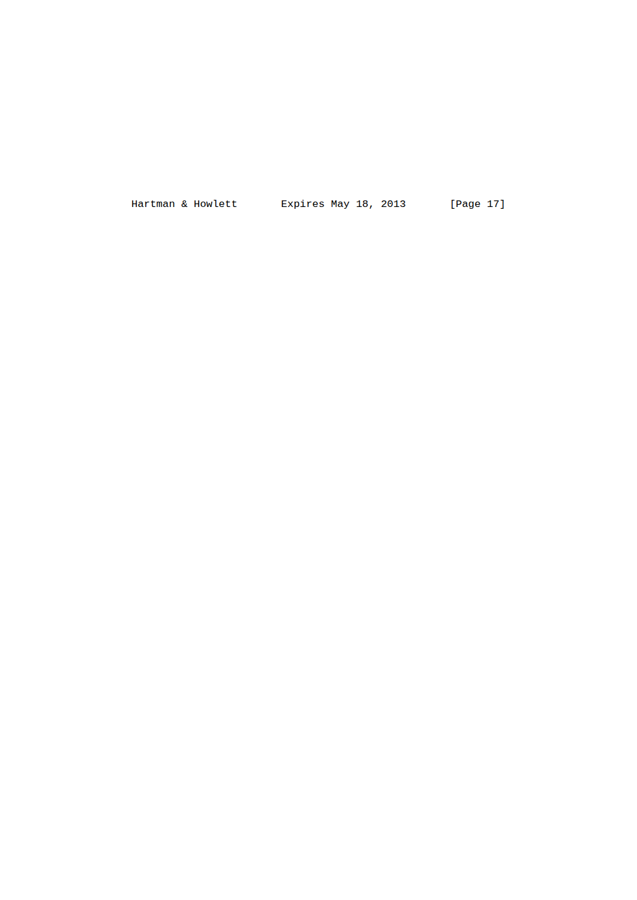Hartman & Howlett Expires May 18, 2013 [Page 17]